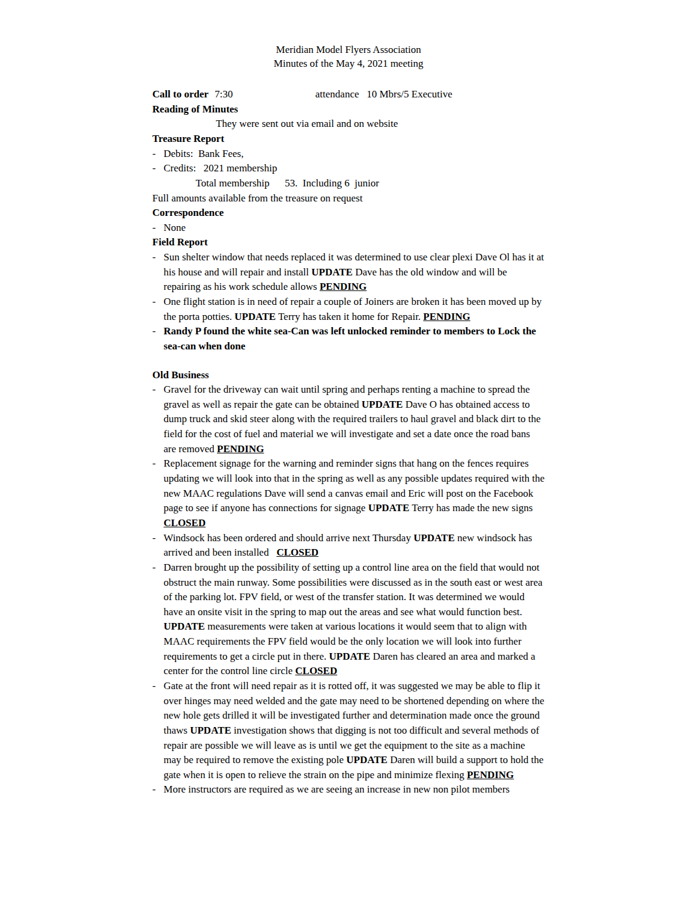Meridian Model Flyers AssociationMinutes of the May 4, 2021 meeting
Call to order 7:30 attendance 10 Mbrs/5 Executive
Reading of Minutes
They were sent out via email and on website
Treasure Report
Debits: Bank Fees,
Credits: 2021 membership
Total membership 53. Including 6 junior
Full amounts available from the treasure on request
Correspondence
None
Field Report
Sun shelter window that needs replaced it was determined to use clear plexi Dave Ol has it at his house and will repair and install UPDATE Dave has the old window and will be repairing as his work schedule allows PENDING
One flight station is in need of repair a couple of Joiners are broken it has been moved up by the porta potties. UPDATE Terry has taken it home for Repair. PENDING
Randy P found the white sea-Can was left unlocked reminder to members to Lock the sea-can when done
Old Business
Gravel for the driveway can wait until spring and perhaps renting a machine to spread the gravel as well as repair the gate can be obtained UPDATE Dave O has obtained access to dump truck and skid steer along with the required trailers to haul gravel and black dirt to the field for the cost of fuel and material we will investigate and set a date once the road bans are removed PENDING
Replacement signage for the warning and reminder signs that hang on the fences requires updating we will look into that in the spring as well as any possible updates required with the new MAAC regulations Dave will send a canvas email and Eric will post on the Facebook page to see if anyone has connections for signage UPDATE Terry has made the new signs CLOSED
Windsock has been ordered and should arrive next Thursday UPDATE new windsock has arrived and been installed CLOSED
Darren brought up the possibility of setting up a control line area on the field that would not obstruct the main runway. Some possibilities were discussed as in the south east or west area of the parking lot. FPV field, or west of the transfer station. It was determined we would have an onsite visit in the spring to map out the areas and see what would function best. UPDATE measurements were taken at various locations it would seem that to align with MAAC requirements the FPV field would be the only location we will look into further requirements to get a circle put in there. UPDATE Daren has cleared an area and marked a center for the control line circle CLOSED
Gate at the front will need repair as it is rotted off, it was suggested we may be able to flip it over hinges may need welded and the gate may need to be shortened depending on where the new hole gets drilled it will be investigated further and determination made once the ground thaws UPDATE investigation shows that digging is not too difficult and several methods of repair are possible we will leave as is until we get the equipment to the site as a machine may be required to remove the existing pole UPDATE Daren will build a support to hold the gate when it is open to relieve the strain on the pipe and minimize flexing PENDING
More instructors are required as we are seeing an increase in new non pilot members